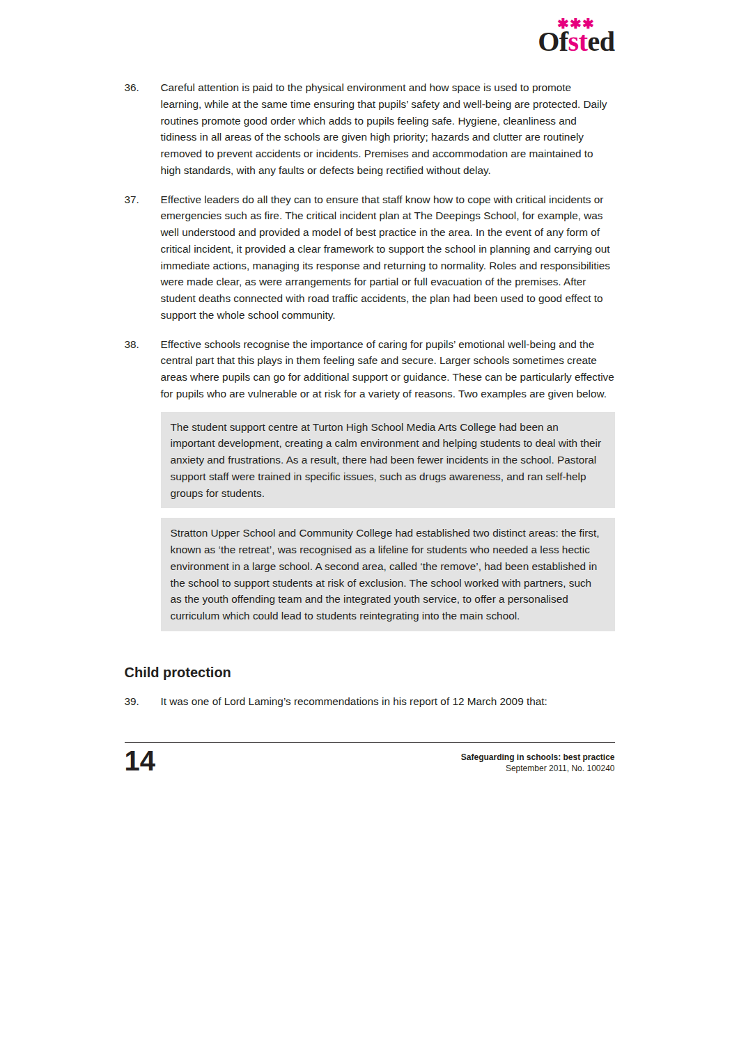✱✱✱ Ofsted
36. Careful attention is paid to the physical environment and how space is used to promote learning, while at the same time ensuring that pupils’ safety and well-being are protected. Daily routines promote good order which adds to pupils feeling safe. Hygiene, cleanliness and tidiness in all areas of the schools are given high priority; hazards and clutter are routinely removed to prevent accidents or incidents. Premises and accommodation are maintained to high standards, with any faults or defects being rectified without delay.
37. Effective leaders do all they can to ensure that staff know how to cope with critical incidents or emergencies such as fire. The critical incident plan at The Deepings School, for example, was well understood and provided a model of best practice in the area. In the event of any form of critical incident, it provided a clear framework to support the school in planning and carrying out immediate actions, managing its response and returning to normality. Roles and responsibilities were made clear, as were arrangements for partial or full evacuation of the premises. After student deaths connected with road traffic accidents, the plan had been used to good effect to support the whole school community.
38. Effective schools recognise the importance of caring for pupils’ emotional well-being and the central part that this plays in them feeling safe and secure. Larger schools sometimes create areas where pupils can go for additional support or guidance. These can be particularly effective for pupils who are vulnerable or at risk for a variety of reasons. Two examples are given below.
The student support centre at Turton High School Media Arts College had been an important development, creating a calm environment and helping students to deal with their anxiety and frustrations. As a result, there had been fewer incidents in the school. Pastoral support staff were trained in specific issues, such as drugs awareness, and ran self-help groups for students.
Stratton Upper School and Community College had established two distinct areas: the first, known as ‘the retreat’, was recognised as a lifeline for students who needed a less hectic environment in a large school. A second area, called ‘the remove’, had been established in the school to support students at risk of exclusion. The school worked with partners, such as the youth offending team and the integrated youth service, to offer a personalised curriculum which could lead to students reintegrating into the main school.
Child protection
39. It was one of Lord Laming’s recommendations in his report of 12 March 2009 that:
14
Safeguarding in schools: best practice
September 2011, No. 100240